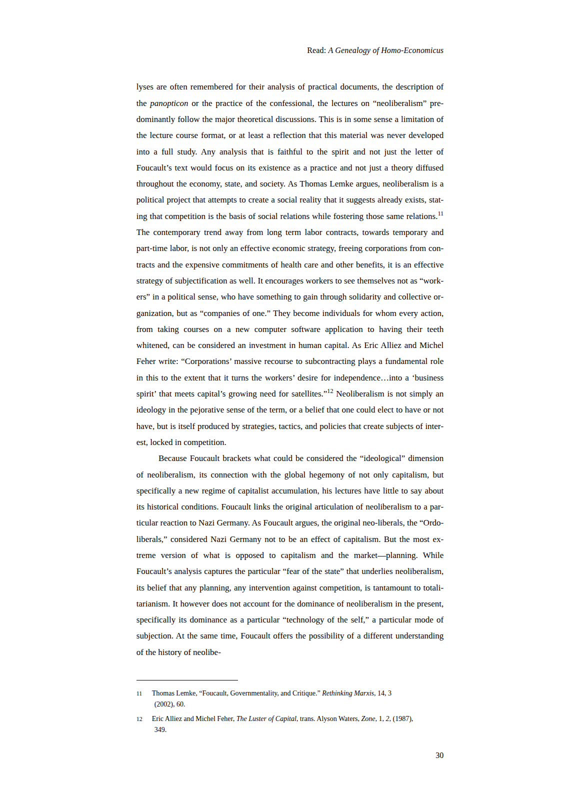Read: A Genealogy of Homo-Economicus
lyses are often remembered for their analysis of practical documents, the description of the panopticon or the practice of the confessional, the lectures on “neoliberalism” predominantly follow the major theoretical discussions. This is in some sense a limitation of the lecture course format, or at least a reflection that this material was never developed into a full study. Any analysis that is faithful to the spirit and not just the letter of Foucault’s text would focus on its existence as a practice and not just a theory diffused throughout the economy, state, and society. As Thomas Lemke argues, neoliberalism is a political project that attempts to create a social reality that it suggests already exists, stating that competition is the basis of social relations while fostering those same relations.11 The contemporary trend away from long term labor contracts, towards temporary and part-time labor, is not only an effective economic strategy, freeing corporations from contracts and the expensive commitments of health care and other benefits, it is an effective strategy of subjectification as well. It encourages workers to see themselves not as “workers” in a political sense, who have something to gain through solidarity and collective organization, but as “companies of one.” They become individuals for whom every action, from taking courses on a new computer software application to having their teeth whitened, can be considered an investment in human capital. As Eric Alliez and Michel Feher write: “Corporations’ massive recourse to subcontracting plays a fundamental role in this to the extent that it turns the workers’ desire for independence…into a ‘business spirit’ that meets capital’s growing need for satellites.”12 Neoliberalism is not simply an ideology in the pejorative sense of the term, or a belief that one could elect to have or not have, but is itself produced by strategies, tactics, and policies that create subjects of interest, locked in competition.
Because Foucault brackets what could be considered the “ideological” dimension of neoliberalism, its connection with the global hegemony of not only capitalism, but specifically a new regime of capitalist accumulation, his lectures have little to say about its historical conditions. Foucault links the original articulation of neoliberalism to a particular reaction to Nazi Germany. As Foucault argues, the original neo-liberals, the “Ordo-liberals,” considered Nazi Germany not to be an effect of capitalism. But the most extreme version of what is opposed to capitalism and the market—planning. While Foucault’s analysis captures the particular “fear of the state” that underlies neoliberalism, its belief that any planning, any intervention against competition, is tantamount to totalitarianism. It however does not account for the dominance of neoliberalism in the present, specifically its dominance as a particular “technology of the self,” a particular mode of subjection. At the same time, Foucault offers the possibility of a different understanding of the history of neolibe-
11
Thomas Lemke, “Foucault, Governmentality, and Critique.” Rethinking Marxis, 14, 3 (2002), 60.
12
Eric Alliez and Michel Feher, The Luster of Capital, trans. Alyson Waters, Zone, 1, 2, (1987), 349.
30